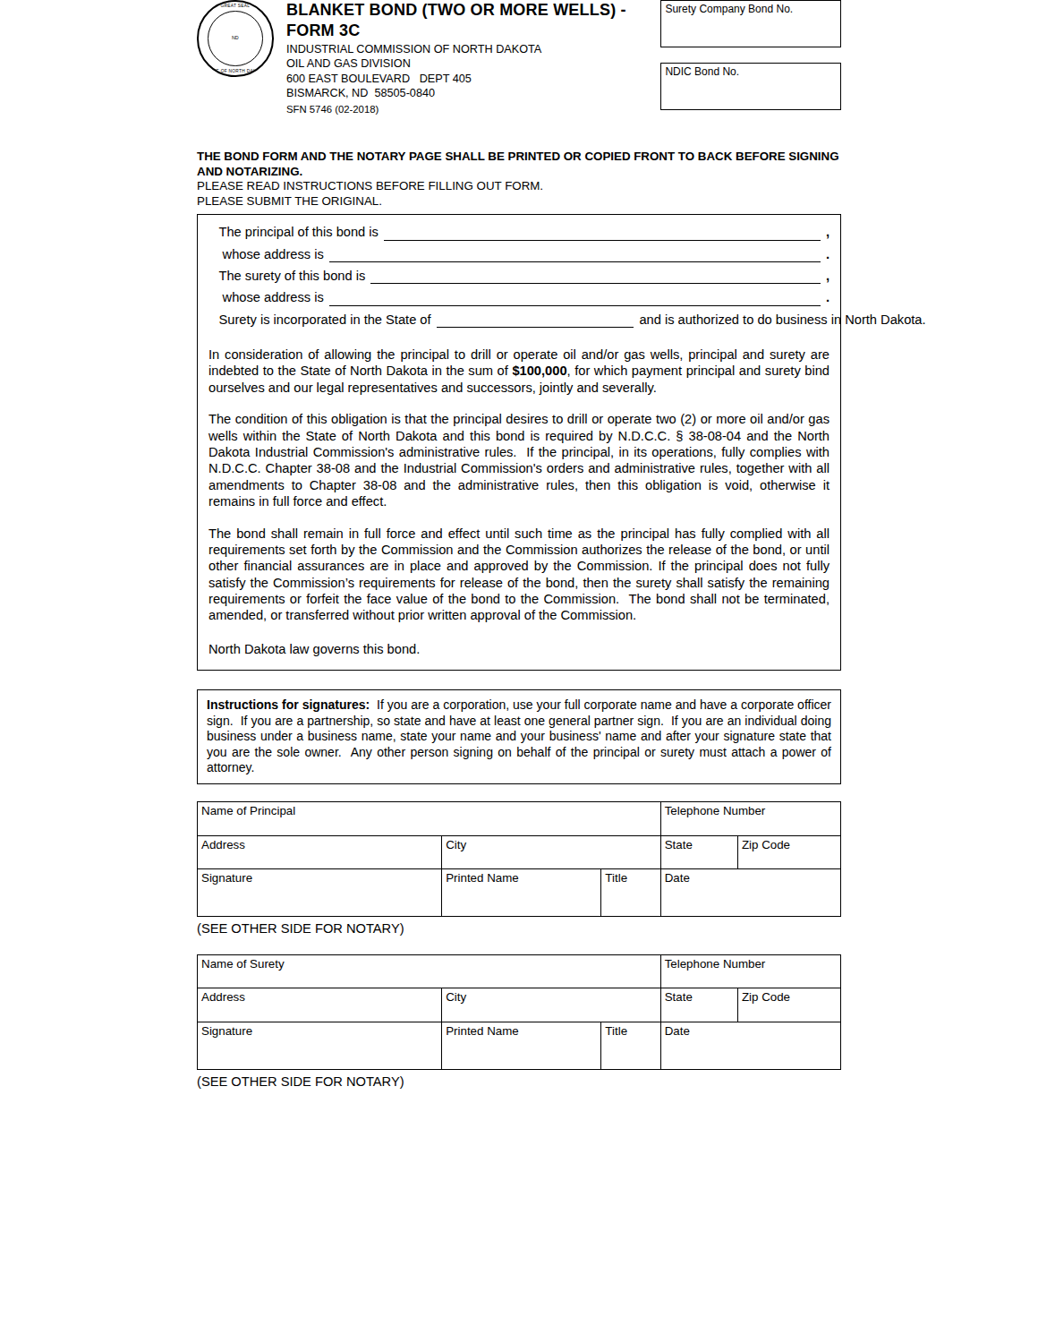GREAT SEAL
ND
STATE OF NORTH DAKOTA
BLANKET BOND (TWO OR MORE WELLS) - FORM 3C
INDUSTRIAL COMMISSION OF NORTH DAKOTA
OIL AND GAS DIVISION
600 EAST BOULEVARD DEPT 405
BISMARCK, ND 58505-0840
SFN 5746 (02-2018)
Surety Company Bond No.
NDIC Bond No.
THE BOND FORM AND THE NOTARY PAGE SHALL BE PRINTED OR COPIED FRONT TO BACK BEFORE SIGNING AND NOTARIZING.
PLEASE READ INSTRUCTIONS BEFORE FILLING OUT FORM.
PLEASE SUBMIT THE ORIGINAL.
The principal of this bond is ,
whose address is .
The surety of this bond is ,
whose address is .
Surety is incorporated in the State of and is authorized to do business in North Dakota.
In consideration of allowing the principal to drill or operate oil and/or gas wells, principal and surety are indebted to the State of North Dakota in the sum of $100,000, for which payment principal and surety bind ourselves and our legal representatives and successors, jointly and severally.
The condition of this obligation is that the principal desires to drill or operate two (2) or more oil and/or gas wells within the State of North Dakota and this bond is required by N.D.C.C. § 38-08-04 and the North Dakota Industrial Commission's administrative rules. If the principal, in its operations, fully complies with N.D.C.C. Chapter 38-08 and the Industrial Commission's orders and administrative rules, together with all amendments to Chapter 38-08 and the administrative rules, then this obligation is void, otherwise it remains in full force and effect.
The bond shall remain in full force and effect until such time as the principal has fully complied with all requirements set forth by the Commission and the Commission authorizes the release of the bond, or until other financial assurances are in place and approved by the Commission. If the principal does not fully satisfy the Commission’s requirements for release of the bond, then the surety shall satisfy the remaining requirements or forfeit the face value of the bond to the Commission. The bond shall not be terminated, amended, or transferred without prior written approval of the Commission.
North Dakota law governs this bond.
Instructions for signatures: If you are a corporation, use your full corporate name and have a corporate officer sign. If you are a partnership, so state and have at least one general partner sign. If you are an individual doing business under a business name, state your name and your business' name and after your signature state that you are the sole owner. Any other person signing on behalf of the principal or surety must attach a power of attorney.
| Name of Principal | Telephone Number |
| Address | City | State | Zip Code |
| Signature | Printed Name | Title | Date |
(SEE OTHER SIDE FOR NOTARY)
| Name of Surety | Telephone Number |
| Address | City | State | Zip Code |
| Signature | Printed Name | Title | Date |
(SEE OTHER SIDE FOR NOTARY)